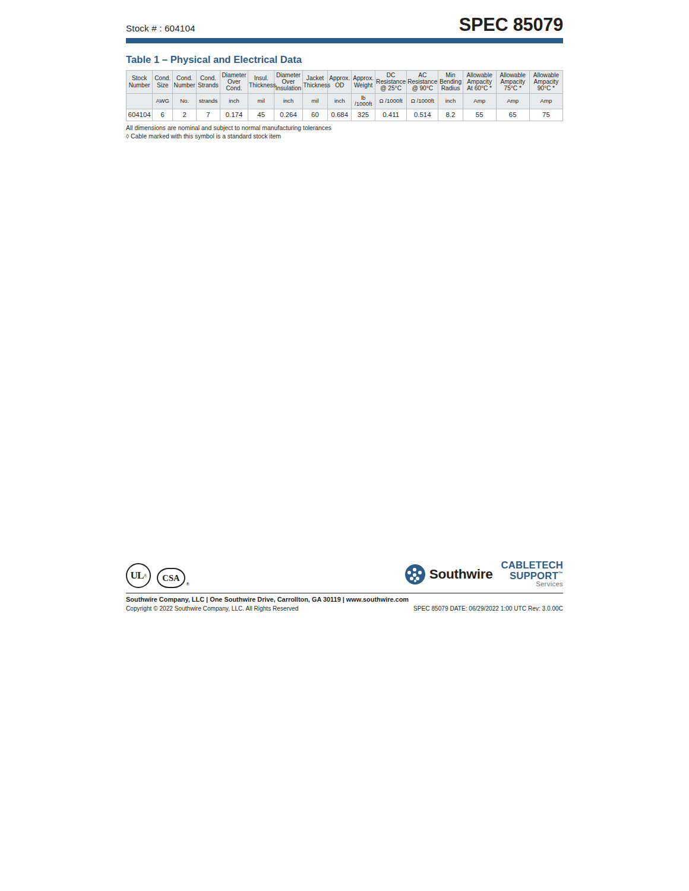Stock # : 604104
SPEC 85079
Table 1 – Physical and Electrical Data
| Stock Number | Cond. Size | Cond. Number | Cond. Strands | Diameter Over Cond. | Insul. Thickness | Diameter Over Insulation | Jacket Thickness | Approx. OD | Approx. Weight | DC Resistance @ 25°C | AC Resistance @ 90°C | Min Bending Radius | Allowable Ampacity At 60°C * | Allowable Ampacity 75°C * | Allowable Ampacity 90°C * |
| --- | --- | --- | --- | --- | --- | --- | --- | --- | --- | --- | --- | --- | --- | --- | --- |
| | AWG | No. | strands | inch | mil | inch | mil | inch | lb /1000ft | Ω /1000ft | Ω /1000ft | inch | Amp | Amp | Amp |
| 604104 | 6 | 2 | 7 | 0.174 | 45 | 0.264 | 60 | 0.684 | 325 | 0.411 | 0.514 | 8.2 | 55 | 65 | 75 |
All dimensions are nominal and subject to normal manufacturing tolerances
◊ Cable marked with this symbol is a standard stock item
UL®
CSA®
Southwire
CABLETECH
SUPPORT™
Services
Southwire Company, LLC | One Southwire Drive, Carrollton, GA 30119 | www.southwire.com
Copyright © 2022 Southwire Company, LLC. All Rights Reserved
SPEC 85079 DATE: 06/29/2022 1:00 UTC Rev: 3.0.00C